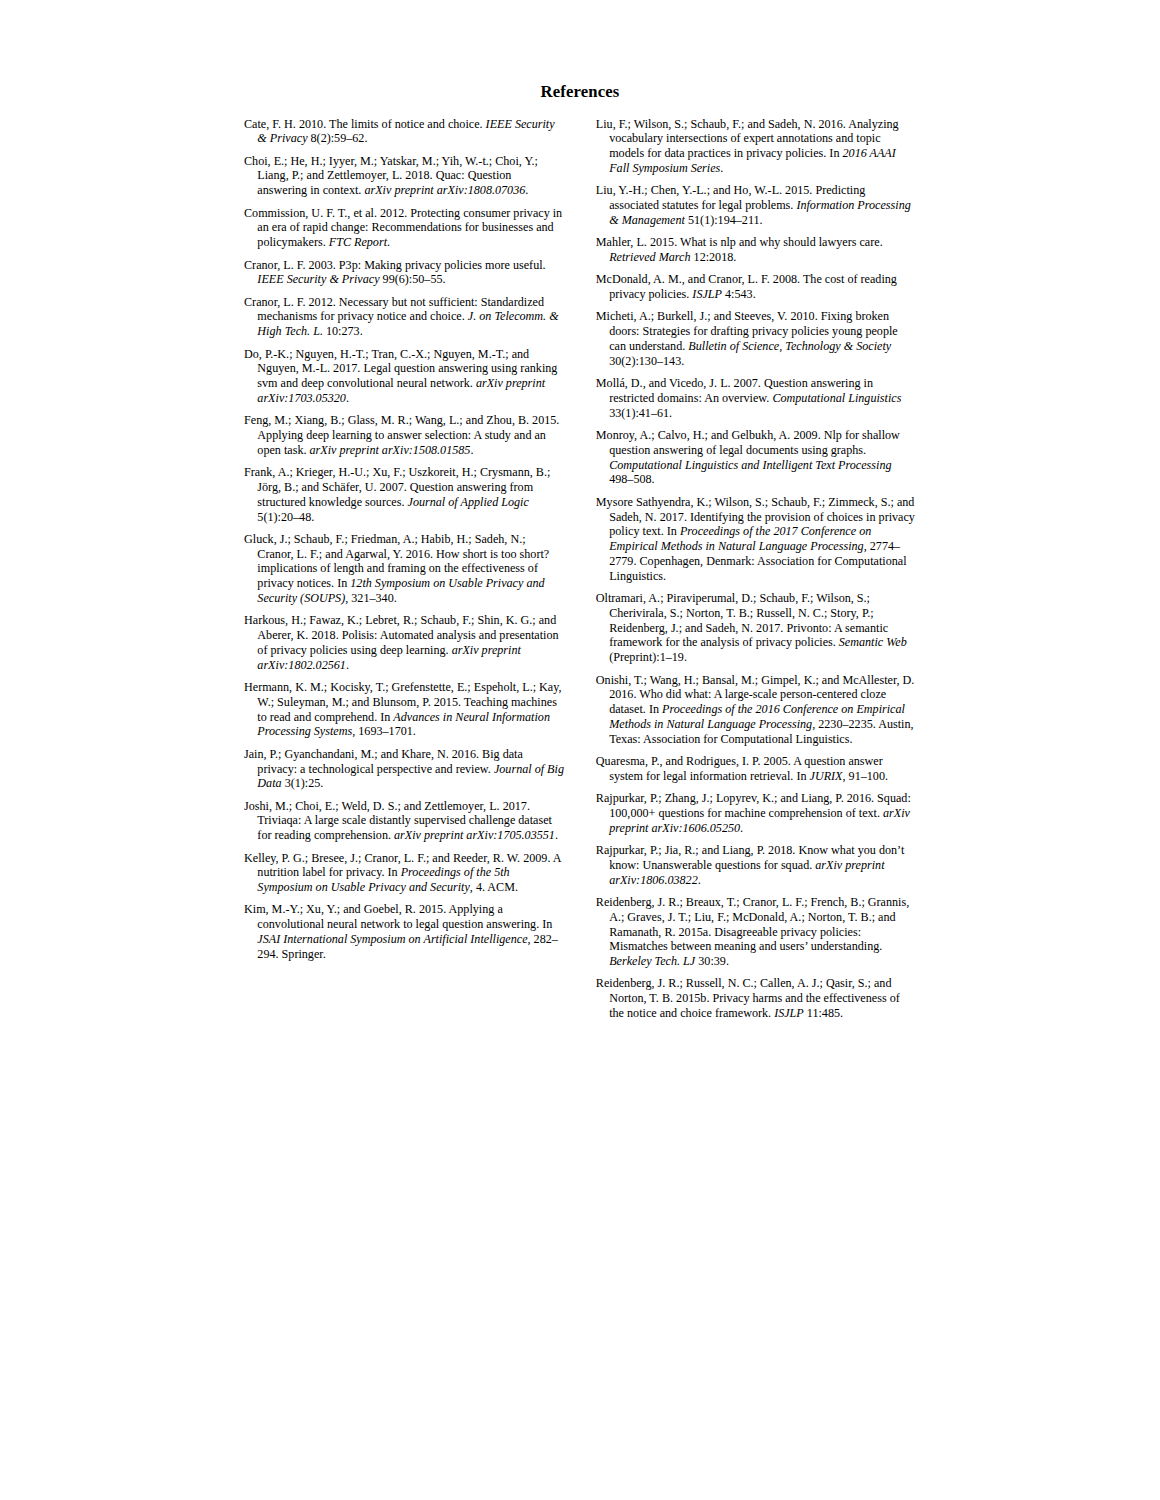References
Cate, F. H. 2010. The limits of notice and choice. IEEE Security & Privacy 8(2):59–62.
Choi, E.; He, H.; Iyyer, M.; Yatskar, M.; Yih, W.-t.; Choi, Y.; Liang, P.; and Zettlemoyer, L. 2018. Quac: Question answering in context. arXiv preprint arXiv:1808.07036.
Commission, U. F. T., et al. 2012. Protecting consumer privacy in an era of rapid change: Recommendations for businesses and policymakers. FTC Report.
Cranor, L. F. 2003. P3p: Making privacy policies more useful. IEEE Security & Privacy 99(6):50–55.
Cranor, L. F. 2012. Necessary but not sufficient: Standardized mechanisms for privacy notice and choice. J. on Telecomm. & High Tech. L. 10:273.
Do, P.-K.; Nguyen, H.-T.; Tran, C.-X.; Nguyen, M.-T.; and Nguyen, M.-L. 2017. Legal question answering using ranking svm and deep convolutional neural network. arXiv preprint arXiv:1703.05320.
Feng, M.; Xiang, B.; Glass, M. R.; Wang, L.; and Zhou, B. 2015. Applying deep learning to answer selection: A study and an open task. arXiv preprint arXiv:1508.01585.
Frank, A.; Krieger, H.-U.; Xu, F.; Uszkoreit, H.; Crysmann, B.; Jörg, B.; and Schäfer, U. 2007. Question answering from structured knowledge sources. Journal of Applied Logic 5(1):20–48.
Gluck, J.; Schaub, F.; Friedman, A.; Habib, H.; Sadeh, N.; Cranor, L. F.; and Agarwal, Y. 2016. How short is too short? implications of length and framing on the effectiveness of privacy notices. In 12th Symposium on Usable Privacy and Security (SOUPS), 321–340.
Harkous, H.; Fawaz, K.; Lebret, R.; Schaub, F.; Shin, K. G.; and Aberer, K. 2018. Polisis: Automated analysis and presentation of privacy policies using deep learning. arXiv preprint arXiv:1802.02561.
Hermann, K. M.; Kocisky, T.; Grefenstette, E.; Espeholt, L.; Kay, W.; Suleyman, M.; and Blunsom, P. 2015. Teaching machines to read and comprehend. In Advances in Neural Information Processing Systems, 1693–1701.
Jain, P.; Gyanchandani, M.; and Khare, N. 2016. Big data privacy: a technological perspective and review. Journal of Big Data 3(1):25.
Joshi, M.; Choi, E.; Weld, D. S.; and Zettlemoyer, L. 2017. Triviaqa: A large scale distantly supervised challenge dataset for reading comprehension. arXiv preprint arXiv:1705.03551.
Kelley, P. G.; Bresee, J.; Cranor, L. F.; and Reeder, R. W. 2009. A nutrition label for privacy. In Proceedings of the 5th Symposium on Usable Privacy and Security, 4. ACM.
Kim, M.-Y.; Xu, Y.; and Goebel, R. 2015. Applying a convolutional neural network to legal question answering. In JSAI International Symposium on Artificial Intelligence, 282–294. Springer.
Liu, F.; Wilson, S.; Schaub, F.; and Sadeh, N. 2016. Analyzing vocabulary intersections of expert annotations and topic models for data practices in privacy policies. In 2016 AAAI Fall Symposium Series.
Liu, Y.-H.; Chen, Y.-L.; and Ho, W.-L. 2015. Predicting associated statutes for legal problems. Information Processing & Management 51(1):194–211.
Mahler, L. 2015. What is nlp and why should lawyers care. Retrieved March 12:2018.
McDonald, A. M., and Cranor, L. F. 2008. The cost of reading privacy policies. ISJLP 4:543.
Micheti, A.; Burkell, J.; and Steeves, V. 2010. Fixing broken doors: Strategies for drafting privacy policies young people can understand. Bulletin of Science, Technology & Society 30(2):130–143.
Mollá, D., and Vicedo, J. L. 2007. Question answering in restricted domains: An overview. Computational Linguistics 33(1):41–61.
Monroy, A.; Calvo, H.; and Gelbukh, A. 2009. Nlp for shallow question answering of legal documents using graphs. Computational Linguistics and Intelligent Text Processing 498–508.
Mysore Sathyendra, K.; Wilson, S.; Schaub, F.; Zimmeck, S.; and Sadeh, N. 2017. Identifying the provision of choices in privacy policy text. In Proceedings of the 2017 Conference on Empirical Methods in Natural Language Processing, 2774–2779. Copenhagen, Denmark: Association for Computational Linguistics.
Oltramari, A.; Piraviperumal, D.; Schaub, F.; Wilson, S.; Cherivirala, S.; Norton, T. B.; Russell, N. C.; Story, P.; Reidenberg, J.; and Sadeh, N. 2017. Privonto: A semantic framework for the analysis of privacy policies. Semantic Web (Preprint):1–19.
Onishi, T.; Wang, H.; Bansal, M.; Gimpel, K.; and McAllester, D. 2016. Who did what: A large-scale person-centered cloze dataset. In Proceedings of the 2016 Conference on Empirical Methods in Natural Language Processing, 2230–2235. Austin, Texas: Association for Computational Linguistics.
Quaresma, P., and Rodrigues, I. P. 2005. A question answer system for legal information retrieval. In JURIX, 91–100.
Rajpurkar, P.; Zhang, J.; Lopyrev, K.; and Liang, P. 2016. Squad: 100,000+ questions for machine comprehension of text. arXiv preprint arXiv:1606.05250.
Rajpurkar, P.; Jia, R.; and Liang, P. 2018. Know what you don’t know: Unanswerable questions for squad. arXiv preprint arXiv:1806.03822.
Reidenberg, J. R.; Breaux, T.; Cranor, L. F.; French, B.; Grannis, A.; Graves, J. T.; Liu, F.; McDonald, A.; Norton, T. B.; and Ramanath, R. 2015a. Disagreeable privacy policies: Mismatches between meaning and users’ understanding. Berkeley Tech. LJ 30:39.
Reidenberg, J. R.; Russell, N. C.; Callen, A. J.; Qasir, S.; and Norton, T. B. 2015b. Privacy harms and the effectiveness of the notice and choice framework. ISJLP 11:485.